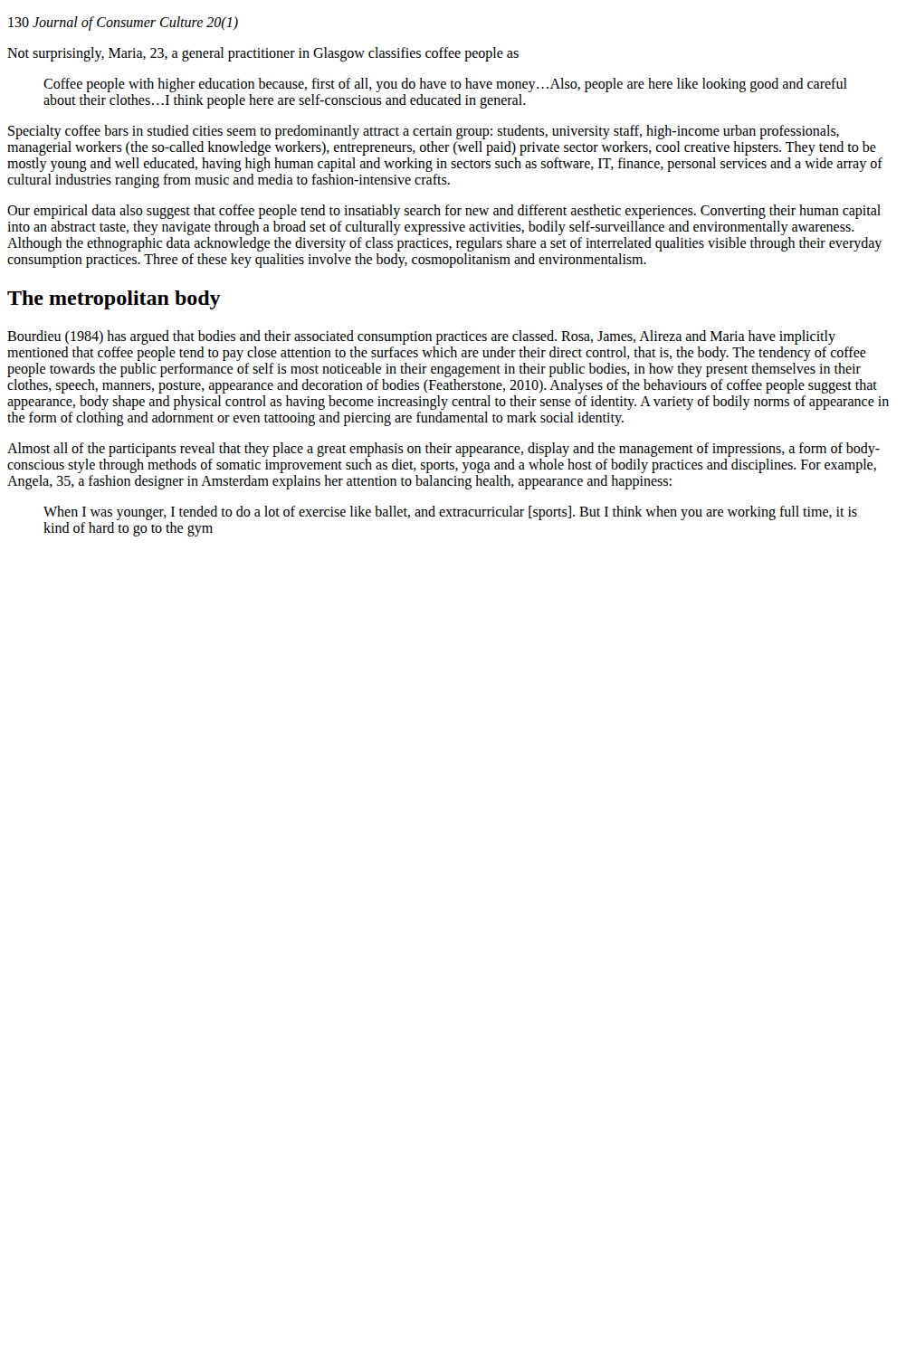130 Journal of Consumer Culture 20(1)
Not surprisingly, Maria, 23, a general practitioner in Glasgow classifies coffee people as
Coffee people with higher education because, first of all, you do have to have money…Also, people are here like looking good and careful about their clothes…I think people here are self-conscious and educated in general.
Specialty coffee bars in studied cities seem to predominantly attract a certain group: students, university staff, high-income urban professionals, managerial workers (the so-called knowledge workers), entrepreneurs, other (well paid) private sector workers, cool creative hipsters. They tend to be mostly young and well educated, having high human capital and working in sectors such as software, IT, finance, personal services and a wide array of cultural industries ranging from music and media to fashion-intensive crafts.
Our empirical data also suggest that coffee people tend to insatiably search for new and different aesthetic experiences. Converting their human capital into an abstract taste, they navigate through a broad set of culturally expressive activities, bodily self-surveillance and environmentally awareness. Although the ethnographic data acknowledge the diversity of class practices, regulars share a set of interrelated qualities visible through their everyday consumption practices. Three of these key qualities involve the body, cosmopolitanism and environmentalism.
The metropolitan body
Bourdieu (1984) has argued that bodies and their associated consumption practices are classed. Rosa, James, Alireza and Maria have implicitly mentioned that coffee people tend to pay close attention to the surfaces which are under their direct control, that is, the body. The tendency of coffee people towards the public performance of self is most noticeable in their engagement in their public bodies, in how they present themselves in their clothes, speech, manners, posture, appearance and decoration of bodies (Featherstone, 2010). Analyses of the behaviours of coffee people suggest that appearance, body shape and physical control as having become increasingly central to their sense of identity. A variety of bodily norms of appearance in the form of clothing and adornment or even tattooing and piercing are fundamental to mark social identity.
Almost all of the participants reveal that they place a great emphasis on their appearance, display and the management of impressions, a form of body-conscious style through methods of somatic improvement such as diet, sports, yoga and a whole host of bodily practices and disciplines. For example, Angela, 35, a fashion designer in Amsterdam explains her attention to balancing health, appearance and happiness:
When I was younger, I tended to do a lot of exercise like ballet, and extracurricular [sports]. But I think when you are working full time, it is kind of hard to go to the gym